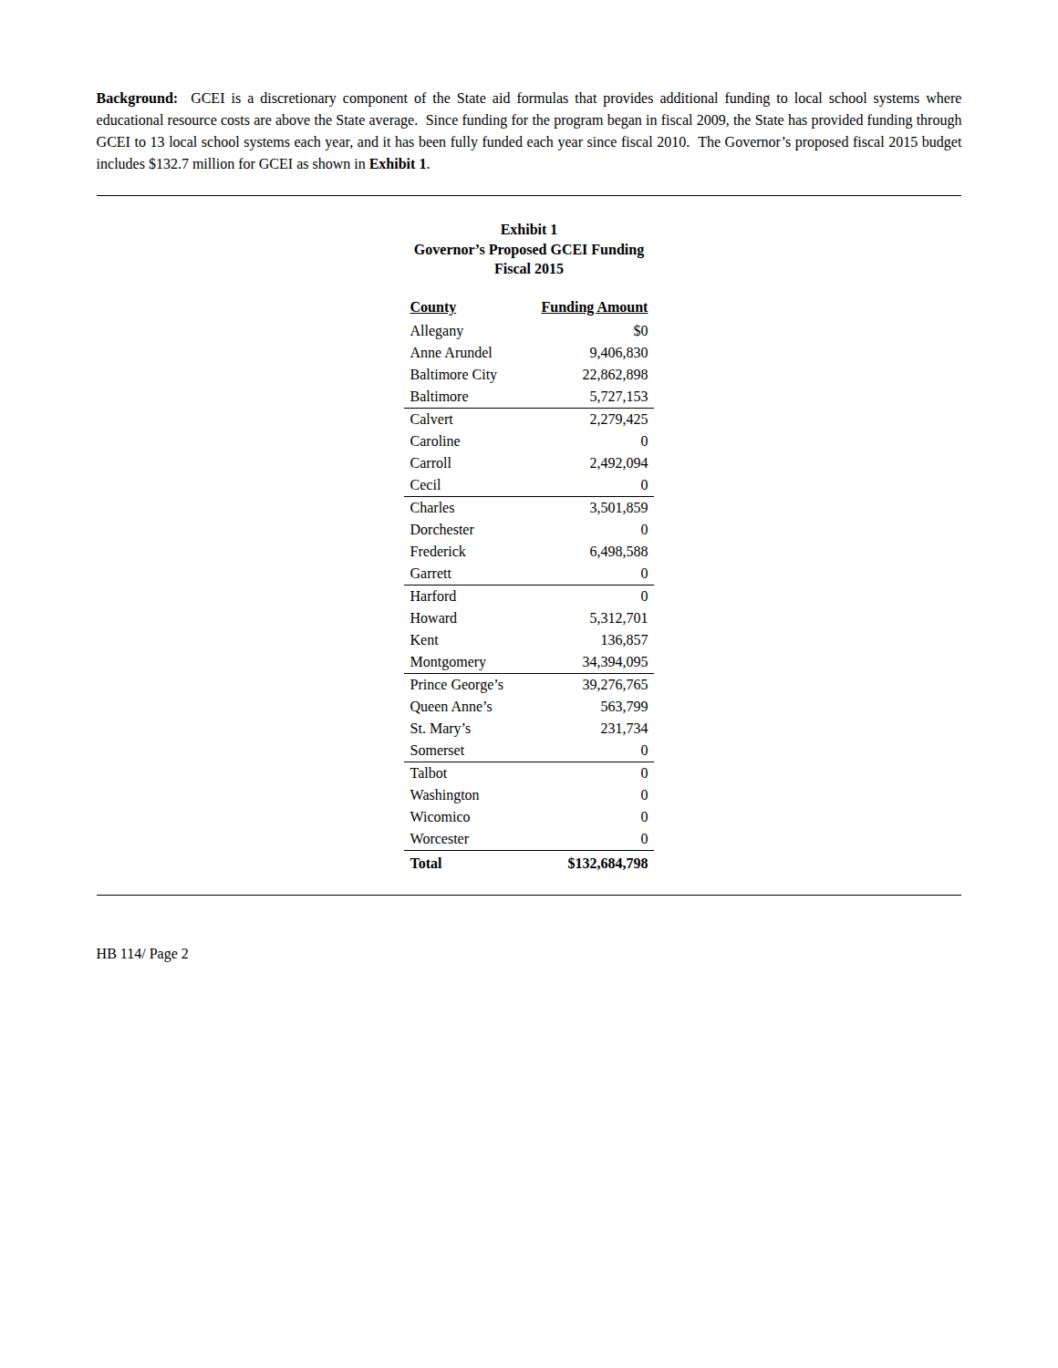Background: GCEI is a discretionary component of the State aid formulas that provides additional funding to local school systems where educational resource costs are above the State average. Since funding for the program began in fiscal 2009, the State has provided funding through GCEI to 13 local school systems each year, and it has been fully funded each year since fiscal 2010. The Governor’s proposed fiscal 2015 budget includes $132.7 million for GCEI as shown in Exhibit 1.
Exhibit 1
Governor’s Proposed GCEI Funding
Fiscal 2015
| County | Funding Amount |
| --- | --- |
| Allegany | $0 |
| Anne Arundel | 9,406,830 |
| Baltimore City | 22,862,898 |
| Baltimore | 5,727,153 |
| Calvert | 2,279,425 |
| Caroline | 0 |
| Carroll | 2,492,094 |
| Cecil | 0 |
| Charles | 3,501,859 |
| Dorchester | 0 |
| Frederick | 6,498,588 |
| Garrett | 0 |
| Harford | 0 |
| Howard | 5,312,701 |
| Kent | 136,857 |
| Montgomery | 34,394,095 |
| Prince George’s | 39,276,765 |
| Queen Anne’s | 563,799 |
| St. Mary’s | 231,734 |
| Somerset | 0 |
| Talbot | 0 |
| Washington | 0 |
| Wicomico | 0 |
| Worcester | 0 |
| Total | $132,684,798 |
HB 114/ Page 2